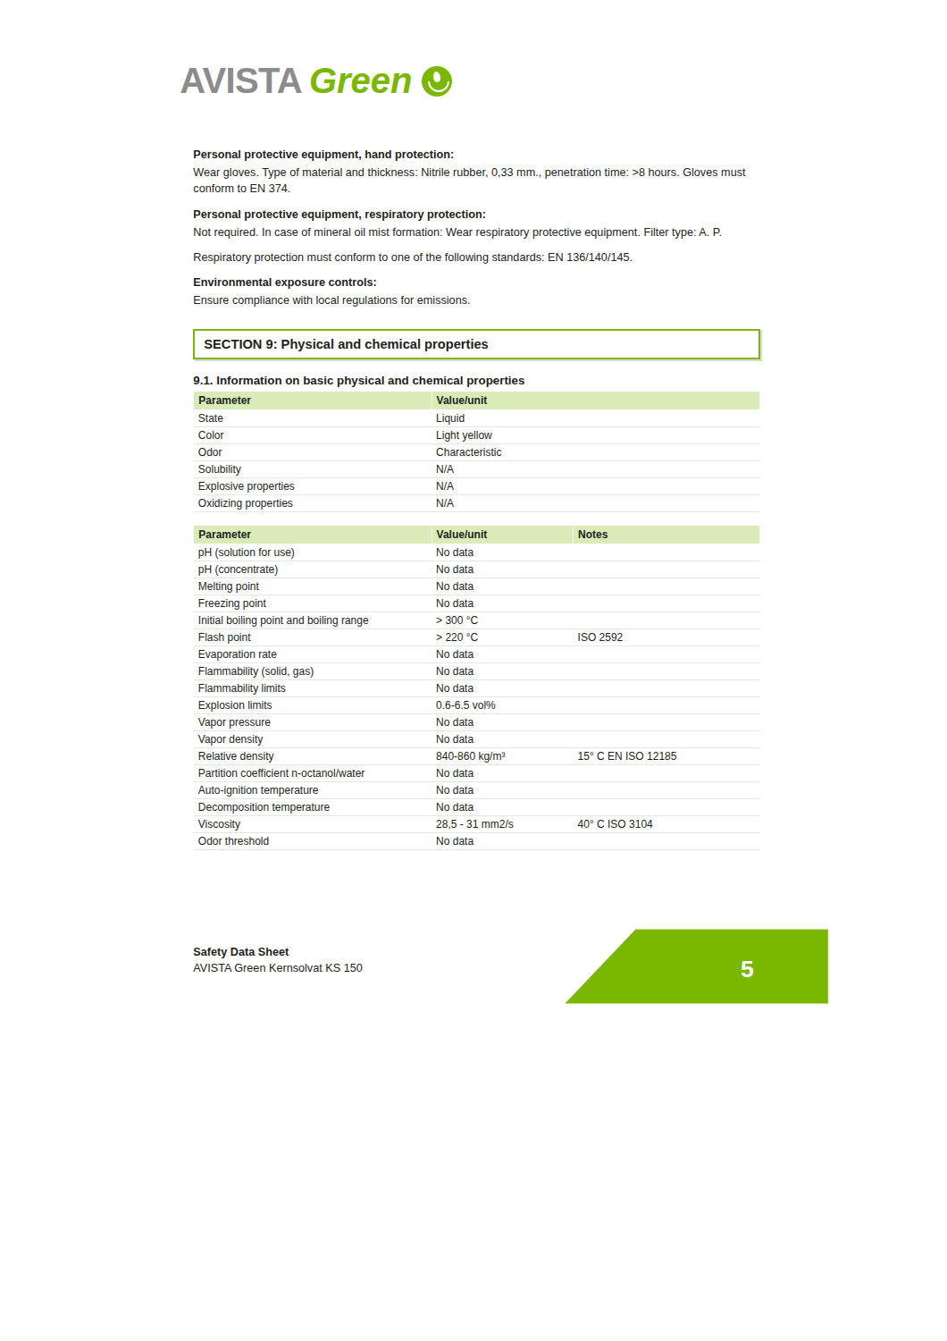AVISTA Green
Personal protective equipment, hand protection:
Wear gloves. Type of material and thickness: Nitrile rubber, 0,33 mm., penetration time: >8 hours. Gloves must conform to EN 374.
Personal protective equipment, respiratory protection:
Not required. In case of mineral oil mist formation: Wear respiratory protective equipment. Filter type: A. P.
Respiratory protection must conform to one of the following standards: EN 136/140/145.
Environmental exposure controls:
Ensure compliance with local regulations for emissions.
SECTION 9: Physical and chemical properties
9.1. Information on basic physical and chemical properties
| Parameter | Value/unit |
| --- | --- |
| State | Liquid |
| Color | Light yellow |
| Odor | Characteristic |
| Solubility | N/A |
| Explosive properties | N/A |
| Oxidizing properties | N/A |
| Parameter | Value/unit | Notes |
| --- | --- | --- |
| pH (solution for use) | No data | |
| pH (concentrate) | No data | |
| Melting point | No data | |
| Freezing point | No data | |
| Initial boiling point and boiling range | > 300 °C | |
| Flash point | > 220 °C | ISO 2592 |
| Evaporation rate | No data | |
| Flammability (solid, gas) | No data | |
| Flammability limits | No data | |
| Explosion limits | 0.6-6.5 vol% | |
| Vapor pressure | No data | |
| Vapor density | No data | |
| Relative density | 840-860 kg/m³ | 15° C EN ISO 12185 |
| Partition coefficient n-octanol/water | No data | |
| Auto-ignition temperature | No data | |
| Decomposition temperature | No data | |
| Viscosity | 28,5 - 31 mm2/s | 40° C ISO 3104 |
| Odor threshold | No data | |
Safety Data Sheet
AVISTA Green Kernsolvat KS 150
5